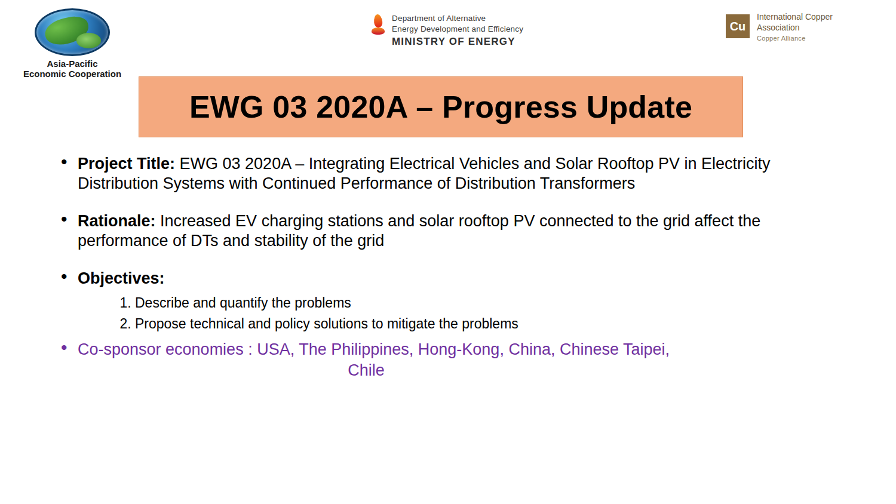Asia-Pacific
Economic Cooperation
Department of Alternative
Energy Development and Efficiency
MINISTRY OF ENERGY
Cu
International Copper
Association
Copper Alliance
EWG 03 2020A – Progress Update
Project Title: EWG 03 2020A – Integrating Electrical Vehicles and Solar Rooftop PV in Electricity Distribution Systems with Continued Performance of Distribution Transformers
Rationale: Increased EV charging stations and solar rooftop PV connected to the grid affect the performance of DTs and stability of the grid
Objectives:
Describe and quantify the problems
Propose technical and policy solutions to mitigate the problems
Co-sponsor economies : USA, The Philippines, Hong-Kong, China, Chinese Taipei, Chile